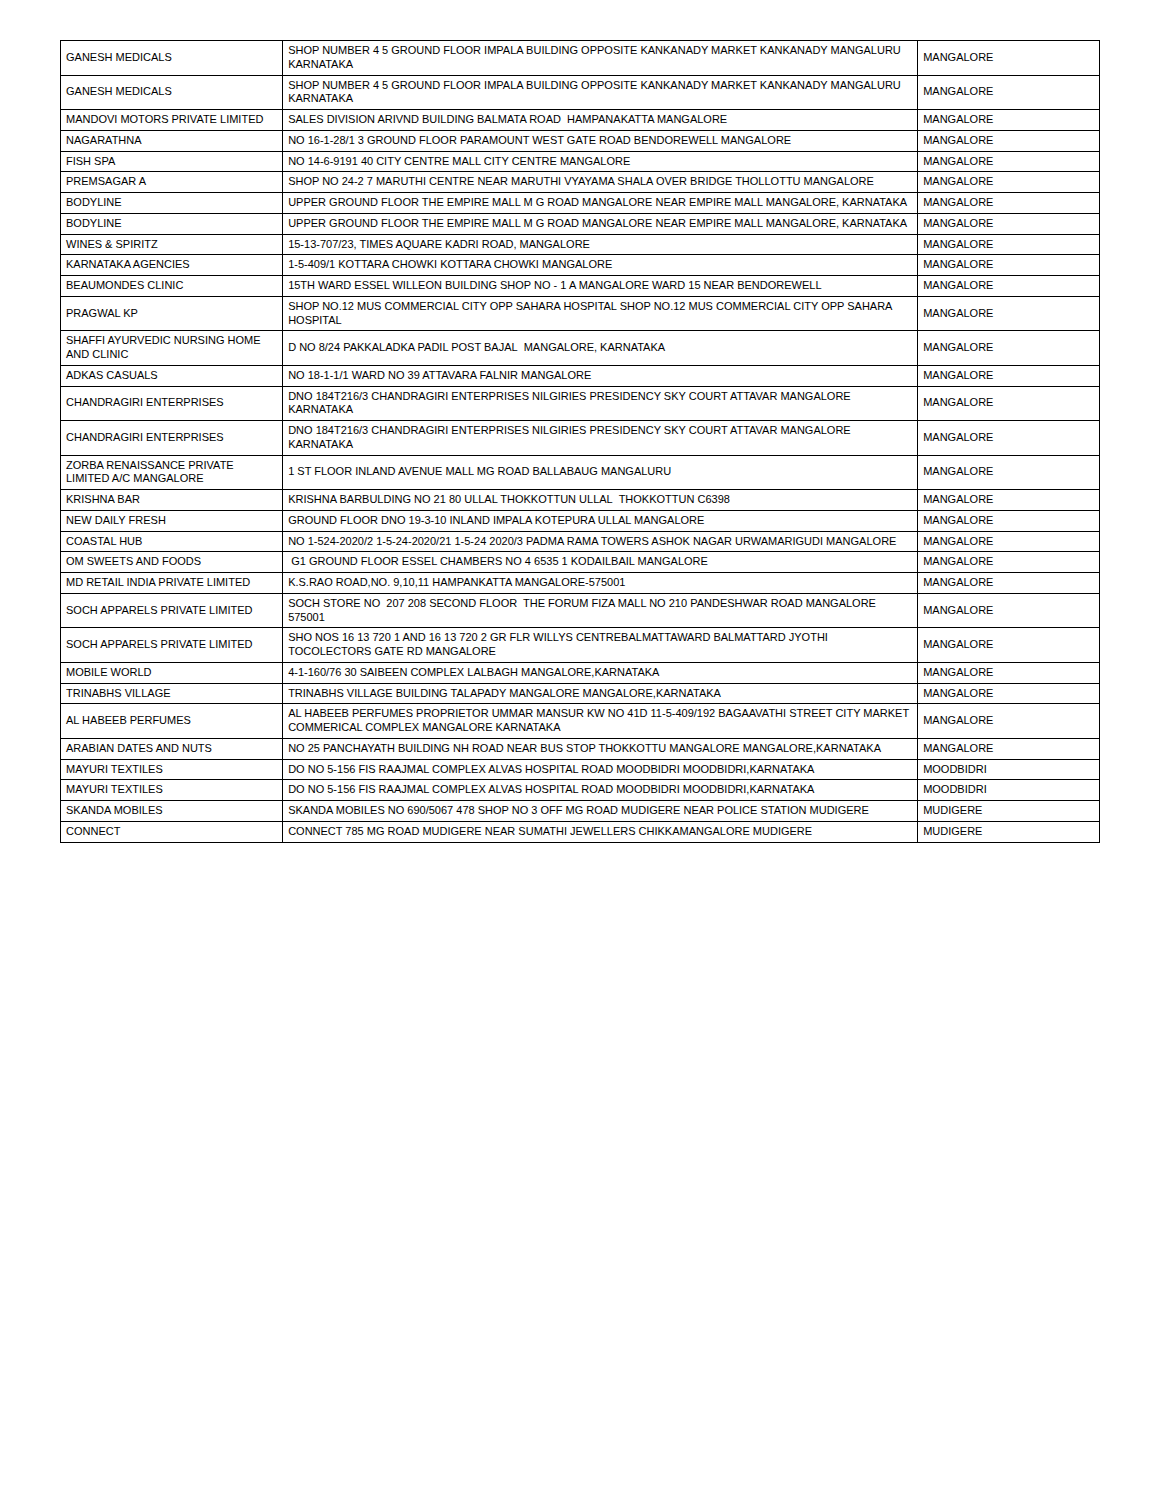| GANESH MEDICALS | SHOP NUMBER 4 5 GROUND FLOOR IMPALA BUILDING OPPOSITE KANKANADY MARKET KANKANADY MANGALURU KARNATAKA | MANGALORE |
| GANESH MEDICALS | SHOP NUMBER 4 5 GROUND FLOOR IMPALA BUILDING OPPOSITE KANKANADY MARKET KANKANADY MANGALURU KARNATAKA | MANGALORE |
| MANDOVI MOTORS PRIVATE LIMITED | SALES DIVISION ARIVND BUILDING BALMATA ROAD HAMPANAKATTA MANGALORE | MANGALORE |
| NAGARATHNA | NO 16-1-28/1 3 GROUND FLOOR PARAMOUNT WEST GATE ROAD BENDOREWELL MANGALORE | MANGALORE |
| FISH SPA | NO 14-6-9191 40 CITY CENTRE MALL CITY CENTRE MANGALORE | MANGALORE |
| PREMSAGAR A | SHOP NO 24-2 7 MARUTHI CENTRE NEAR MARUTHI VYAYAMA SHALA OVER BRIDGE THOLLOTTU MANGALORE | MANGALORE |
| BODYLINE | UPPER GROUND FLOOR THE EMPIRE MALL M G ROAD MANGALORE NEAR EMPIRE MALL MANGALORE, KARNATAKA | MANGALORE |
| BODYLINE | UPPER GROUND FLOOR THE EMPIRE MALL M G ROAD MANGALORE NEAR EMPIRE MALL MANGALORE, KARNATAKA | MANGALORE |
| WINES & SPIRITZ | 15-13-707/23, TIMES AQUARE KADRI ROAD, MANGALORE | MANGALORE |
| KARNATAKA AGENCIES | 1-5-409/1 KOTTARA CHOWKI KOTTARA CHOWKI MANGALORE | MANGALORE |
| BEAUMONDES CLINIC | 15TH WARD ESSEL WILLEON BUILDING SHOP NO - 1 A MANGALORE WARD 15 NEAR BENDOREWELL | MANGALORE |
| PRAGWAL KP | SHOP NO.12 MUS COMMERCIAL CITY OPP SAHARA HOSPITAL SHOP NO.12 MUS COMMERCIAL CITY OPP SAHARA HOSPITAL | MANGALORE |
| SHAFFI AYURVEDIC NURSING HOME AND CLINIC | D NO 8/24 PAKKALADKA PADIL POST BAJAL MANGALORE, KARNATAKA | MANGALORE |
| ADKAS CASUALS | NO 18-1-1/1 WARD NO 39 ATTAVARA FALNIR MANGALORE | MANGALORE |
| CHANDRAGIRI ENTERPRISES | DNO 184T216/3 CHANDRAGIRI ENTERPRISES NILGIRIES PRESIDENCY SKY COURT ATTAVAR MANGALORE KARNATAKA | MANGALORE |
| CHANDRAGIRI ENTERPRISES | DNO 184T216/3 CHANDRAGIRI ENTERPRISES NILGIRIES PRESIDENCY SKY COURT ATTAVAR MANGALORE KARNATAKA | MANGALORE |
| ZORBA RENAISSANCE PRIVATE LIMITED A/C MANGALORE | 1 ST FLOOR INLAND AVENUE MALL MG ROAD BALLABAUG MANGALURU | MANGALORE |
| KRISHNA BAR | KRISHNA BARBULDING NO 21 80 ULLAL THOKKOTTUN ULLAL THOKKOTTUN C6398 | MANGALORE |
| NEW DAILY FRESH | GROUND FLOOR DNO 19-3-10 INLAND IMPALA KOTEPURA ULLAL MANGALORE | MANGALORE |
| COASTAL HUB | NO 1-524-2020/2 1-5-24-2020/21 1-5-24 2020/3 PADMA RAMA TOWERS ASHOK NAGAR URWAMARIGUDI MANGALORE | MANGALORE |
| OM SWEETS AND FOODS | G1 GROUND FLOOR ESSEL CHAMBERS NO 4 6535 1 KODAILBAIL MANGALORE | MANGALORE |
| MD RETAIL INDIA PRIVATE LIMITED | K.S.RAO ROAD,NO. 9,10,11 HAMPANKATTA MANGALORE-575001 | MANGALORE |
| SOCH APPARELS PRIVATE LIMITED | SOCH STORE NO 207 208 SECOND FLOOR THE FORUM FIZA MALL NO 210 PANDESHWAR ROAD MANGALORE 575001 | MANGALORE |
| SOCH APPARELS PRIVATE LIMITED | SHO NOS 16 13 720 1 AND 16 13 720 2 GR FLR WILLYS CENTREBALMATTAWARD BALMATTARD JYOTHI TOCOLECTORS GATE RD MANGALORE | MANGALORE |
| MOBILE WORLD | 4-1-160/76 30 SAIBEEN COMPLEX LALBAGH MANGALORE,KARNATAKA | MANGALORE |
| TRINABHS VILLAGE | TRINABHS VILLAGE BUILDING TALAPADY MANGALORE MANGALORE,KARNATAKA | MANGALORE |
| AL HABEEB PERFUMES | AL HABEEB PERFUMES PROPRIETOR UMMAR MANSUR KW NO 41D 11-5-409/192 BAGAAVATHI STREET CITY MARKET COMMERICAL COMPLEX MANGALORE KARNATAKA | MANGALORE |
| ARABIAN DATES AND NUTS | NO 25 PANCHAYATH BUILDING NH ROAD NEAR BUS STOP THOKKOTTU MANGALORE MANGALORE,KARNATAKA | MANGALORE |
| MAYURI TEXTILES | DO NO 5-156 FIS RAAJMAL COMPLEX ALVAS HOSPITAL ROAD MOODBIDRI MOODBIDRI,KARNATAKA | MOODBIDRI |
| MAYURI TEXTILES | DO NO 5-156 FIS RAAJMAL COMPLEX ALVAS HOSPITAL ROAD MOODBIDRI MOODBIDRI,KARNATAKA | MOODBIDRI |
| SKANDA MOBILES | SKANDA MOBILES NO 690/5067 478 SHOP NO 3 OFF MG ROAD MUDIGERE NEAR POLICE STATION MUDIGERE | MUDIGERE |
| CONNECT | CONNECT 785 MG ROAD MUDIGERE NEAR SUMATHI JEWELLERS CHIKKAMANGALORE MUDIGERE | MUDIGERE |